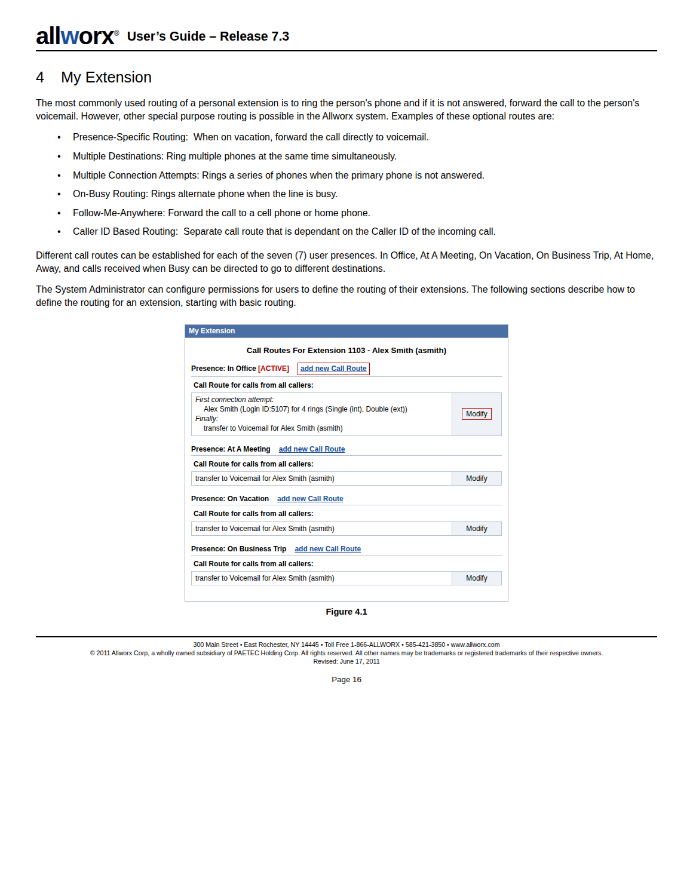all worx®
User’s Guide – Release 7.3
4 My Extension
The most commonly used routing of a personal extension is to ring the person's phone and if it is not answered, forward the call to the person's voicemail. However, other special purpose routing is possible in the Allworx system. Examples of these optional routes are:
Presence-Specific Routing: When on vacation, forward the call directly to voicemail.
Multiple Destinations: Ring multiple phones at the same time simultaneously.
Multiple Connection Attempts: Rings a series of phones when the primary phone is not answered.
On-Busy Routing: Rings alternate phone when the line is busy.
Follow-Me-Anywhere: Forward the call to a cell phone or home phone.
Caller ID Based Routing: Separate call route that is dependant on the Caller ID of the incoming call.
Different call routes can be established for each of the seven (7) user presences. In Office, At A Meeting, On Vacation, On Business Trip, At Home, Away, and calls received when Busy can be directed to go to different destinations.
The System Administrator can configure permissions for users to define the routing of their extensions. The following sections describe how to define the routing for an extension, starting with basic routing.
My Extension
Call Routes For Extension 1103 - Alex Smith (asmith)
Presence: In Office [ACTIVE] add new Call Route
Call Route for calls from all callers:
| First connection attempt: Alex Smith (Login ID:5107) for 4 rings (Single (int), Double (ext)) Finally: transfer to Voicemail for Alex Smith (asmith) | Modify |
Presence: At A Meeting add new Call Route
Call Route for calls from all callers:
| transfer to Voicemail for Alex Smith (asmith) | Modify |
Presence: On Vacation add new Call Route
Call Route for calls from all callers:
| transfer to Voicemail for Alex Smith (asmith) | Modify |
Presence: On Business Trip add new Call Route
Call Route for calls from all callers:
| transfer to Voicemail for Alex Smith (asmith) | Modify |
Figure 4.1
300 Main Street • East Rochester, NY 14445 • Toll Free 1-866-ALLWORX • 585-421-3850 • www.allworx.com
© 2011 Allworx Corp, a wholly owned subsidiary of PAETEC Holding Corp. All rights reserved. All other names may be trademarks or registered trademarks of their respective owners.
Revised: June 17, 2011
Page 16